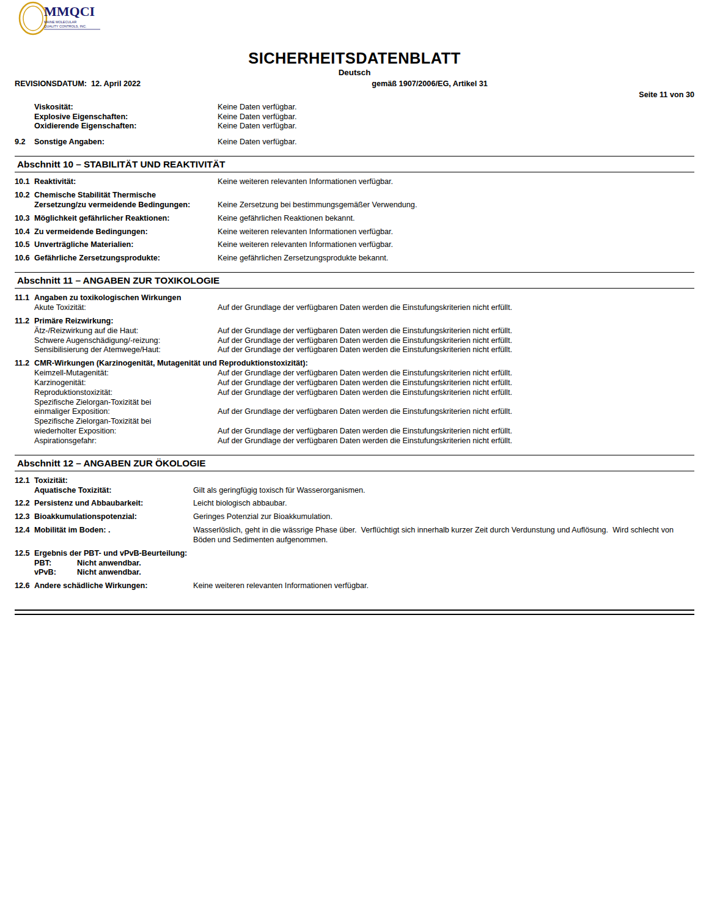MMQCI MAINE MOLECULAR QUALITY CONTROLS, INC.
SICHERHEITSDATENBLATT
Deutsch
REVISIONSDATUM: 12. April 2022
gemäß 1907/2006/EG, Artikel 31
Seite 11 von 30
| | Viskosität: | Keine Daten verfügbar. |
| | Explosive Eigenschaften: | Keine Daten verfügbar. |
| | Oxidierende Eigenschaften: | Keine Daten verfügbar. |
| 9.2 | Sonstige Angaben: | Keine Daten verfügbar. |
Abschnitt 10 – STABILITÄT UND REAKTIVITÄT
| 10.1 | Reaktivität: | Keine weiteren relevanten Informationen verfügbar. |
| 10.2 | Chemische Stabilität Thermische Zersetzung/zu vermeidende Bedingungen: | Keine Zersetzung bei bestimmungsgemäßer Verwendung. |
| 10.3 | Möglichkeit gefährlicher Reaktionen: | Keine gefährlichen Reaktionen bekannt. |
| 10.4 | Zu vermeidende Bedingungen: | Keine weiteren relevanten Informationen verfügbar. |
| 10.5 | Unverträgliche Materialien: | Keine weiteren relevanten Informationen verfügbar. |
| 10.6 | Gefährliche Zersetzungsprodukte: | Keine gefährlichen Zersetzungsprodukte bekannt. |
Abschnitt 11 – ANGABEN ZUR TOXIKOLOGIE
| 11.1 | Angaben zu toxikologischen Wirkungen |
| | Akute Toxizität: | Auf der Grundlage der verfügbaren Daten werden die Einstufungskriterien nicht erfüllt. |
| 11.2 | Primäre Reizwirkung: |
| | Ätz-/Reizwirkung auf die Haut: | Auf der Grundlage der verfügbaren Daten werden die Einstufungskriterien nicht erfüllt. |
| | Schwere Augenschädigung/-reizung: | Auf der Grundlage der verfügbaren Daten werden die Einstufungskriterien nicht erfüllt. |
| | Sensibilisierung der Atemwege/Haut: | Auf der Grundlage der verfügbaren Daten werden die Einstufungskriterien nicht erfüllt. |
| 11.2 | CMR-Wirkungen (Karzinogenität, Mutagenität und Reproduktionstoxizität): |
| | Keimzell-Mutagenität: | Auf der Grundlage der verfügbaren Daten werden die Einstufungskriterien nicht erfüllt. |
| | Karzinogenität: | Auf der Grundlage der verfügbaren Daten werden die Einstufungskriterien nicht erfüllt. |
| | Reproduktionstoxizität: | Auf der Grundlage der verfügbaren Daten werden die Einstufungskriterien nicht erfüllt. |
| | Spezifische Zielorgan-Toxizität bei einmaliger Exposition: | Auf der Grundlage der verfügbaren Daten werden die Einstufungskriterien nicht erfüllt. |
| | Spezifische Zielorgan-Toxizität bei wiederholter Exposition: | Auf der Grundlage der verfügbaren Daten werden die Einstufungskriterien nicht erfüllt. |
| | Aspirationsgefahr: | Auf der Grundlage der verfügbaren Daten werden die Einstufungskriterien nicht erfüllt. |
Abschnitt 12 – ANGABEN ZUR ÖKOLOGIE
| 12.1 | Toxizität: |
| | Aquatische Toxizität: | Gilt als geringfügig toxisch für Wasserorganismen. |
| 12.2 | Persistenz und Abbaubarkeit: | Leicht biologisch abbaubar. |
| 12.3 | Bioakkumulationspotenzial: | Geringes Potenzial zur Bioakkumulation. |
| 12.4 | Mobilität im Boden: . | Wasserlöslich, geht in die wässrige Phase über. Verflüchtigt sich innerhalb kurzer Zeit durch Verdunstung und Auflösung. Wird schlecht von Böden und Sedimenten aufgenommen. |
| 12.5 | Ergebnis der PBT- und vPvB-Beurteilung: |
| | PBT: Nicht anwendbar. | |
| | vPvB: Nicht anwendbar. | |
| 12.6 | Andere schädliche Wirkungen: | Keine weiteren relevanten Informationen verfügbar. |